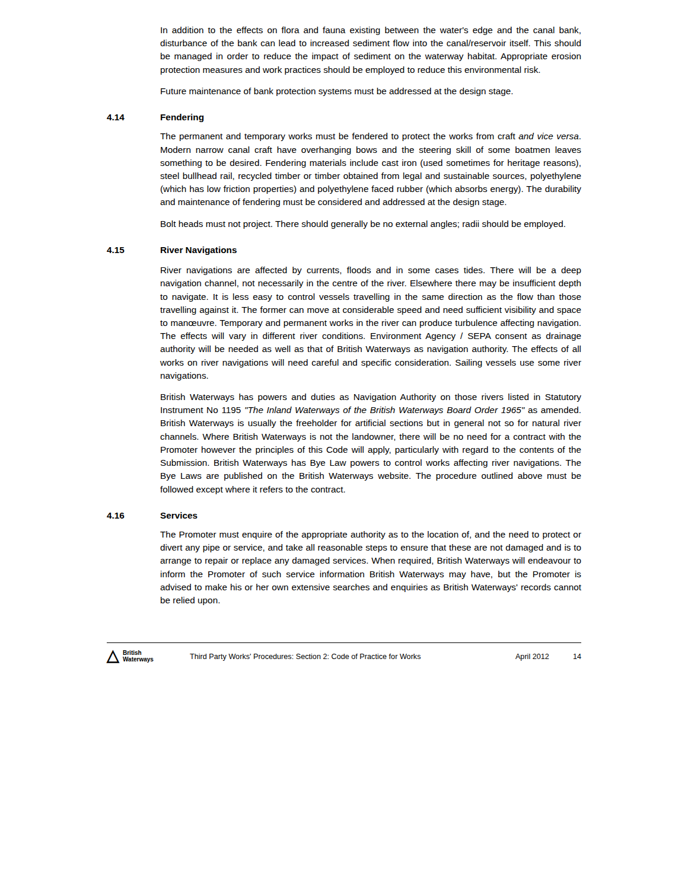In addition to the effects on flora and fauna existing between the water's edge and the canal bank, disturbance of the bank can lead to increased sediment flow into the canal/reservoir itself. This should be managed in order to reduce the impact of sediment on the waterway habitat. Appropriate erosion protection measures and work practices should be employed to reduce this environmental risk.
Future maintenance of bank protection systems must be addressed at the design stage.
4.14
Fendering
The permanent and temporary works must be fendered to protect the works from craft and vice versa. Modern narrow canal craft have overhanging bows and the steering skill of some boatmen leaves something to be desired. Fendering materials include cast iron (used sometimes for heritage reasons), steel bullhead rail, recycled timber or timber obtained from legal and sustainable sources, polyethylene (which has low friction properties) and polyethylene faced rubber (which absorbs energy). The durability and maintenance of fendering must be considered and addressed at the design stage.
Bolt heads must not project. There should generally be no external angles; radii should be employed.
4.15
River Navigations
River navigations are affected by currents, floods and in some cases tides. There will be a deep navigation channel, not necessarily in the centre of the river. Elsewhere there may be insufficient depth to navigate. It is less easy to control vessels travelling in the same direction as the flow than those travelling against it. The former can move at considerable speed and need sufficient visibility and space to manœuvre. Temporary and permanent works in the river can produce turbulence affecting navigation. The effects will vary in different river conditions. Environment Agency / SEPA consent as drainage authority will be needed as well as that of British Waterways as navigation authority. The effects of all works on river navigations will need careful and specific consideration. Sailing vessels use some river navigations.
British Waterways has powers and duties as Navigation Authority on those rivers listed in Statutory Instrument No 1195 "The Inland Waterways of the British Waterways Board Order 1965" as amended. British Waterways is usually the freeholder for artificial sections but in general not so for natural river channels. Where British Waterways is not the landowner, there will be no need for a contract with the Promoter however the principles of this Code will apply, particularly with regard to the contents of the Submission. British Waterways has Bye Law powers to control works affecting river navigations. The Bye Laws are published on the British Waterways website. The procedure outlined above must be followed except where it refers to the contract.
4.16
Services
The Promoter must enquire of the appropriate authority as to the location of, and the need to protect or divert any pipe or service, and take all reasonable steps to ensure that these are not damaged and is to arrange to repair or replace any damaged services. When required, British Waterways will endeavour to inform the Promoter of such service information British Waterways may have, but the Promoter is advised to make his or her own extensive searches and enquiries as British Waterways' records cannot be relied upon.
△ British
Waterways
Third Party Works' Procedures: Section 2: Code of Practice for Works
April 2012
14